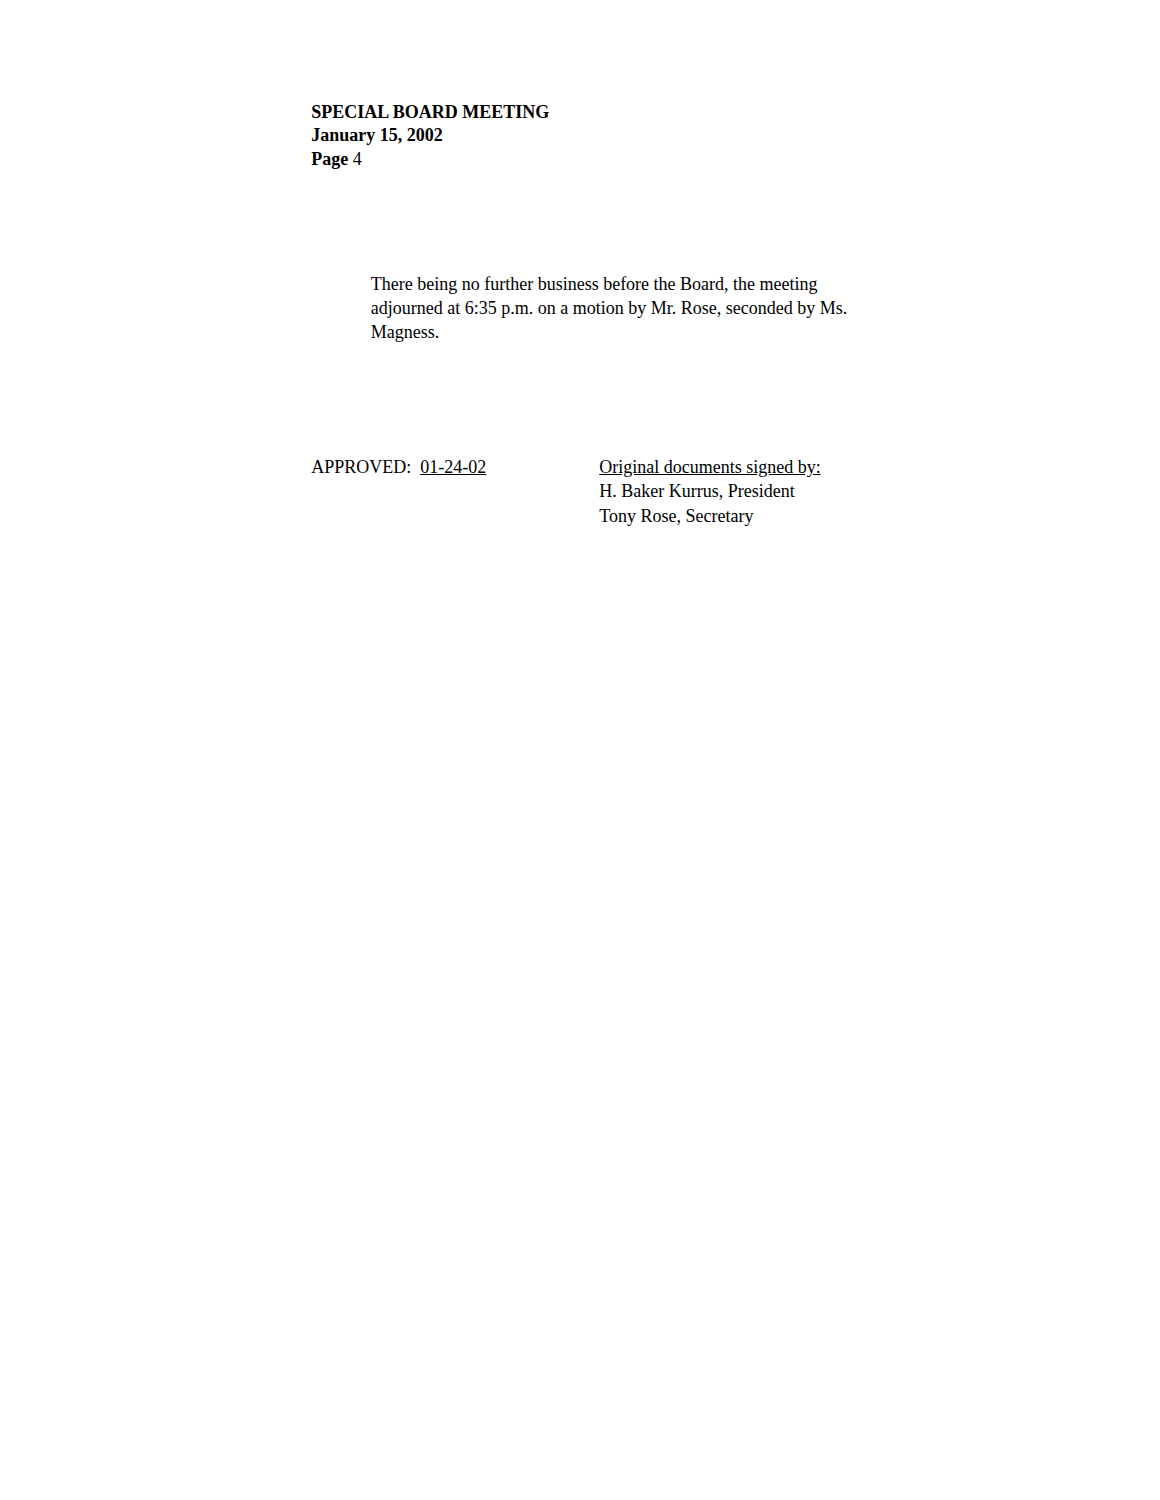SPECIAL BOARD MEETING
January 15, 2002
Page 4
There being no further business before the Board, the meeting adjourned at 6:35 p.m. on a motion by Mr. Rose, seconded by Ms. Magness.
APPROVED: 01-24-02
Original documents signed by:
H. Baker Kurrus, President
Tony Rose, Secretary